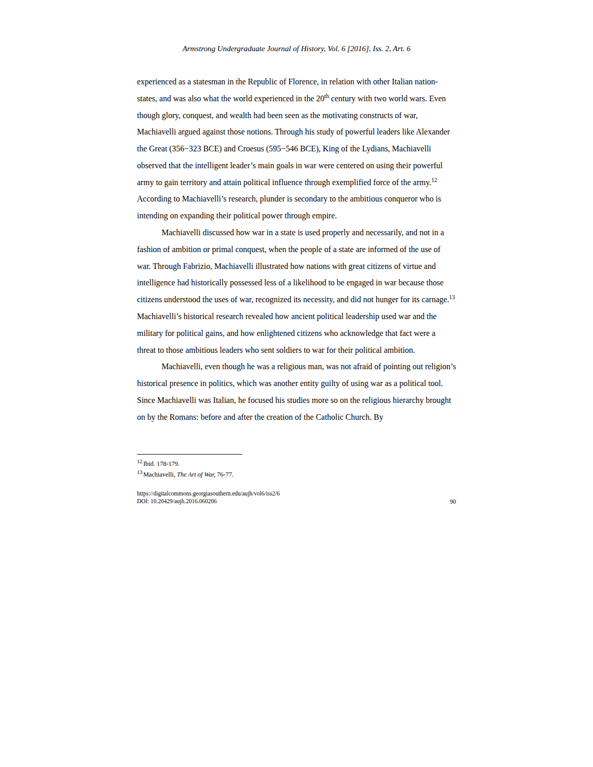Armstrong Undergraduate Journal of History, Vol. 6 [2016], Iss. 2, Art. 6
experienced as a statesman in the Republic of Florence, in relation with other Italian nation-states, and was also what the world experienced in the 20th century with two world wars. Even though glory, conquest, and wealth had been seen as the motivating constructs of war, Machiavelli argued against those notions. Through his study of powerful leaders like Alexander the Great (356−323 BCE) and Croesus (595−546 BCE), King of the Lydians, Machiavelli observed that the intelligent leader’s main goals in war were centered on using their powerful army to gain territory and attain political influence through exemplified force of the army.12 According to Machiavelli’s research, plunder is secondary to the ambitious conqueror who is intending on expanding their political power through empire.
Machiavelli discussed how war in a state is used properly and necessarily, and not in a fashion of ambition or primal conquest, when the people of a state are informed of the use of war. Through Fabrizio, Machiavelli illustrated how nations with great citizens of virtue and intelligence had historically possessed less of a likelihood to be engaged in war because those citizens understood the uses of war, recognized its necessity, and did not hunger for its carnage.13 Machiavelli’s historical research revealed how ancient political leadership used war and the military for political gains, and how enlightened citizens who acknowledge that fact were a threat to those ambitious leaders who sent soldiers to war for their political ambition.
Machiavelli, even though he was a religious man, was not afraid of pointing out religion’s historical presence in politics, which was another entity guilty of using war as a political tool. Since Machiavelli was Italian, he focused his studies more so on the religious hierarchy brought on by the Romans: before and after the creation of the Catholic Church. By
12 Ibid. 178-179.
13 Machiavelli, The Art of War, 76-77.
https://digitalcommons.georgiasouthern.edu/aujh/vol6/iss2/6 DOI: 10.20429/aujh.2016.060206 90